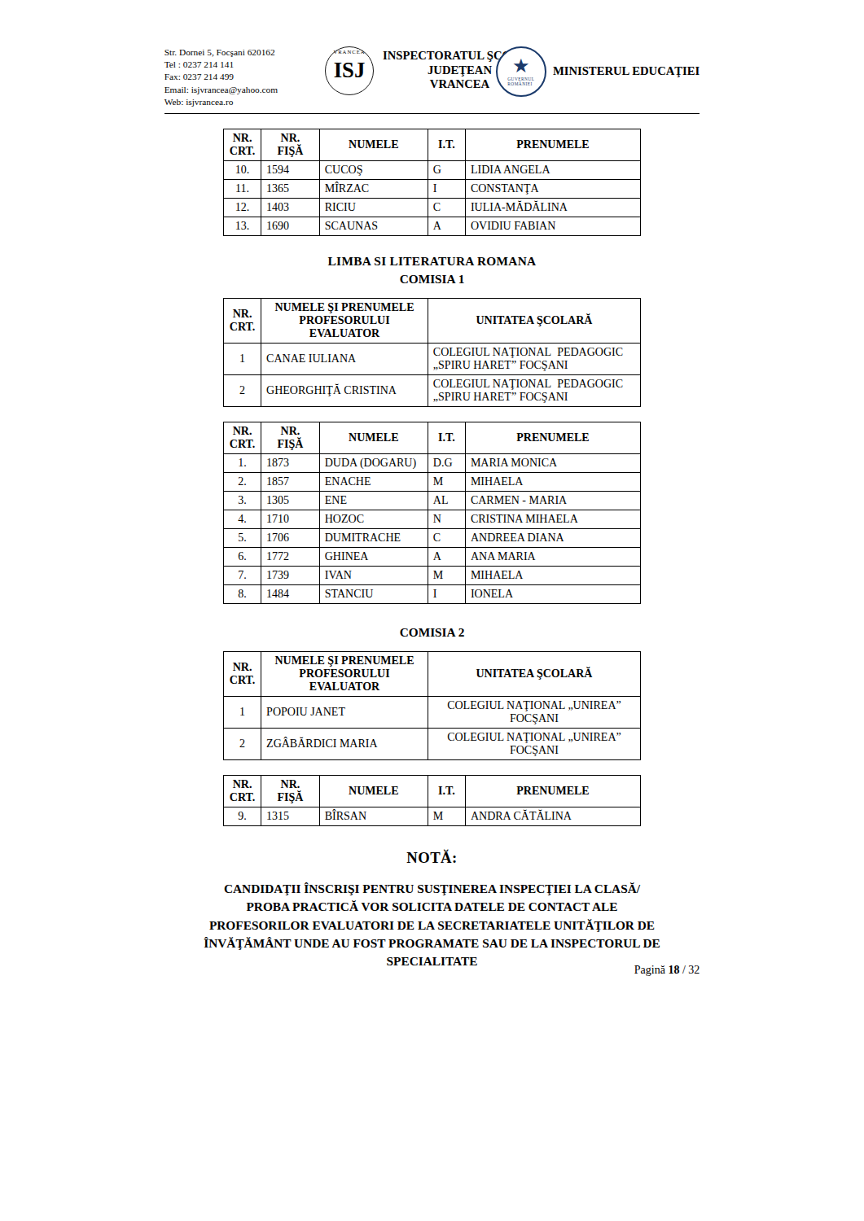Str. Dornei 5, Focşani 620162
Tel : 0237 214 141
Fax: 0237 214 499
Email: isjvrancea@yahoo.com
Web: isjvrancea.ro
VRANCEA ISJ
INSPECTORATUL ŞCOLAR JUDEŢEAN
VRANCEA
★ GUVERNUL
ROMÂNIEI
MINISTERUL EDUCAŢIEI
| NR. CRT. | NR. FIŞĂ | NUMELE | I.T. | PRENUMELE |
| --- | --- | --- | --- | --- |
| 10. | 1594 | CUCOŞ | G | LIDIA ANGELA |
| 11. | 1365 | MÎRZAC | I | CONSTANŢA |
| 12. | 1403 | RICIU | C | IULIA-MĂDĂLINA |
| 13. | 1690 | SCAUNAS | A | OVIDIU FABIAN |
LIMBA SI LITERATURA ROMANA
COMISIA 1
| NR. CRT. | NUMELE ŞI PRENUMELE PROFESORULUI EVALUATOR | UNITATEA ŞCOLARĂ |
| --- | --- | --- |
| 1 | CANAE IULIANA | COLEGIUL NAŢIONAL PEDAGOGIC „SPIRU HARET” FOCŞANI |
| 2 | GHEORGHIŢĂ CRISTINA | COLEGIUL NAŢIONAL PEDAGOGIC „SPIRU HARET” FOCŞANI |
| NR. CRT. | NR. FIŞĂ | NUMELE | I.T. | PRENUMELE |
| --- | --- | --- | --- | --- |
| 1. | 1873 | DUDA (DOGARU) | D.G | MARIA MONICA |
| 2. | 1857 | ENACHE | M | MIHAELA |
| 3. | 1305 | ENE | AL | CARMEN - MARIA |
| 4. | 1710 | HOZOC | N | CRISTINA MIHAELA |
| 5. | 1706 | DUMITRACHE | C | ANDREEA DIANA |
| 6. | 1772 | GHINEA | A | ANA MARIA |
| 7. | 1739 | IVAN | M | MIHAELA |
| 8. | 1484 | STANCIU | I | IONELA |
COMISIA 2
| NR. CRT. | NUMELE ŞI PRENUMELE PROFESORULUI EVALUATOR | UNITATEA ŞCOLARĂ |
| --- | --- | --- |
| 1 | POPOIU JANET | COLEGIUL NAŢIONAL „UNIREA” FOCŞANI |
| 2 | ZGÂBĂRDICI MARIA | COLEGIUL NAŢIONAL „UNIREA” FOCŞANI |
| NR. CRT. | NR. FIŞĂ | NUMELE | I.T. | PRENUMELE |
| --- | --- | --- | --- | --- |
| 9. | 1315 | BÎRSAN | M | ANDRA CĂTĂLINA |
NOTĂ:
CANDIDAŢII ÎNSCRIŞI PENTRU SUSŢINEREA INSPECŢIEI LA CLASĂ/
PROBA PRACTICĂ VOR SOLICITA DATELE DE CONTACT ALE
PROFESORILOR EVALUATORI DE LA SECRETARIATELE UNITĂŢILOR DE
ÎNVĂŢĂMÂNT UNDE AU FOST PROGRAMATE SAU DE LA INSPECTORUL DE
SPECIALITATE
Pagină 18 / 32